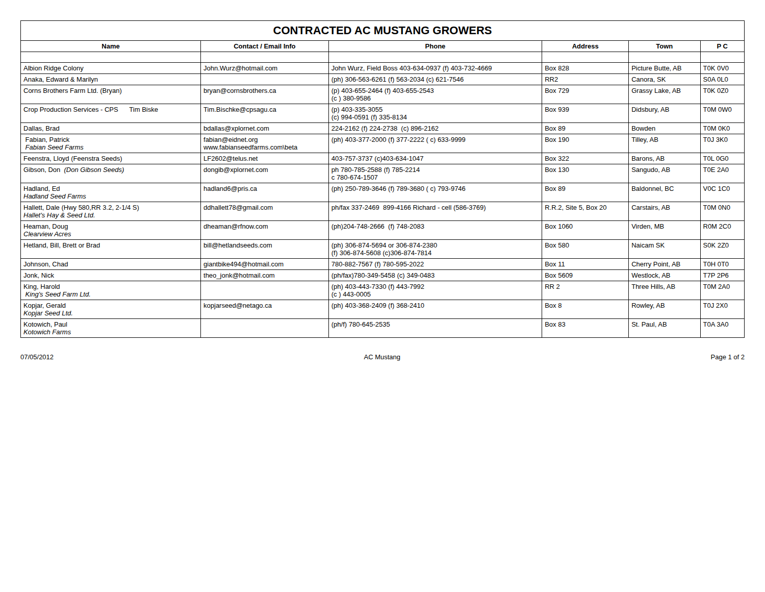CONTRACTED AC MUSTANG GROWERS
| Name | Contact / Email Info | Phone | Address | Town | P C |
| --- | --- | --- | --- | --- | --- |
| Albion Ridge Colony | John.Wurz@hotmail.com | John Wurz, Field Boss 403-634-0937 (f) 403-732-4669 | Box 828 | Picture Butte, AB | T0K 0V0 |
| Anaka, Edward & Marilyn | | (ph) 306-563-6261 (f) 563-2034 (c) 621-7546 | RR2 | Canora, SK | S0A 0L0 |
| Corns Brothers Farm Ltd. (Bryan) | bryan@cornsbrothers.ca | (p) 403-655-2464 (f) 403-655-2543 (c ) 380-9586 | Box 729 | Grassy Lake, AB | T0K 0Z0 |
| Crop Production Services - CPS Tim Biske | Tim.Bischke@cpsagu.ca | (p) 403-335-3055 (c) 994-0591 (f) 335-8134 | Box 939 | Didsbury, AB | T0M 0W0 |
| Dallas, Brad | bdallas@xplornet.com | 224-2162 (f) 224-2738 (c) 896-2162 | Box 89 | Bowden | T0M 0K0 |
| Fabian, Patrick Fabian Seed Farms | fabian@eidnet.org www.fabianseedfarms.com\beta | (ph) 403-377-2000 (f) 377-2222 ( c) 633-9999 | Box 190 | Tilley, AB | T0J 3K0 |
| Feenstra, Lloyd (Feenstra Seeds) | LF2602@telus.net | 403-757-3737 (c)403-634-1047 | Box 322 | Barons, AB | T0L 0G0 |
| Gibson, Don (Don Gibson Seeds) | dongib@xplornet.com | ph 780-785-2588 (f) 785-2214 c 780-674-1507 | Box 130 | Sangudo, AB | T0E 2A0 |
| Hadland, Ed Hadland Seed Farms | hadland6@pris.ca | (ph) 250-789-3646 (f) 789-3680 ( c) 793-9746 | Box 89 | Baldonnel, BC | V0C 1C0 |
| Hallett, Dale (Hwy 580,RR 3.2, 2-1/4 S) Hallet's Hay & Seed Ltd. | ddhallett78@gmail.com | ph/fax 337-2469 899-4166 Richard - cell (586-3769) | R.R.2, Site 5, Box 20 | Carstairs, AB | T0M 0N0 |
| Heaman, Doug Clearview Acres | dheaman@rfnow.com | (ph)204-748-2666 (f) 748-2083 | Box 1060 | Virden, MB | R0M 2C0 |
| Hetland, Bill, Brett or Brad | bill@hetlandseeds.com | (ph) 306-874-5694 or 306-874-2380 (f) 306-874-5608 (c)306-874-7814 | Box 580 | Naicam SK | S0K 2Z0 |
| Johnson, Chad | giantbike494@hotmail.com | 780-882-7567 (f) 780-595-2022 | Box 11 | Cherry Point, AB | T0H 0T0 |
| Jonk, Nick | theo_jonk@hotmail.com | (ph/fax)780-349-5458 (c) 349-0483 | Box 5609 | Westlock, AB | T7P 2P6 |
| King, Harold King's Seed Farm Ltd. | | (ph) 403-443-7330 (f) 443-7992 (c ) 443-0005 | RR 2 | Three Hills, AB | T0M 2A0 |
| Kopjar, Gerald Kopjar Seed Ltd. | kopjarseed@netago.ca | (ph) 403-368-2409 (f) 368-2410 | Box 8 | Rowley, AB | T0J 2X0 |
| Kotowich, Paul Kotowich Farms | | (ph/f) 780-645-2535 | Box 83 | St. Paul, AB | T0A 3A0 |
07/05/2012 AC Mustang Page 1 of 2